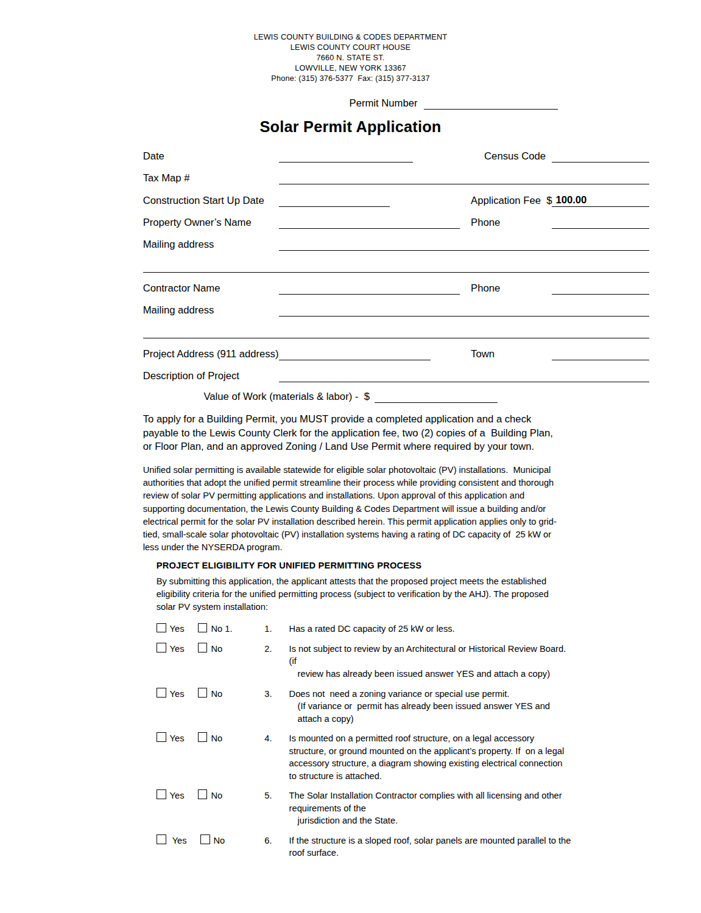LEWIS COUNTY BUILDING & CODES DEPARTMENT
LEWIS COUNTY COURT HOUSE
7660 N. STATE ST.
LOWVILLE, NEW YORK 13367
Phone: (315) 376-5377 Fax: (315) 377-3137
Permit Number
Solar Permit Application
| Date | | Census Code | |
| Tax Map # | |
| Construction Start Up Date | | Application Fee $ | 100.00 |
| Property Owner’s Name | | Phone | |
| Mailing address | |
| Contractor Name | | Phone | |
| Mailing address | |
| Project Address (911 address) | | Town | |
| Description of Project | |
Value of Work (materials & labor) - $
To apply for a Building Permit, you MUST provide a completed application and a check payable to the Lewis County Clerk for the application fee, two (2) copies of a Building Plan, or Floor Plan, and an approved Zoning / Land Use Permit where required by your town.
Unified solar permitting is available statewide for eligible solar photovoltaic (PV) installations. Municipal authorities that adopt the unified permit streamline their process while providing consistent and thorough review of solar PV permitting applications and installations. Upon approval of this application and supporting documentation, the Lewis County Building & Codes Department will issue a building and/or electrical permit for the solar PV installation described herein. This permit application applies only to grid-tied, small-scale solar photovoltaic (PV) installation systems having a rating of DC capacity of 25 kW or less under the NYSERDA program.
PROJECT ELIGIBILITY FOR UNIFIED PERMITTING PROCESS
By submitting this application, the applicant attests that the proposed project meets the established eligibility criteria for the unified permitting process (subject to verification by the AHJ). The proposed solar PV system installation:
| Yes No 1. | 1. | Has a rated DC capacity of 25 kW or less. |
| Yes No | 2. | Is not subject to review by an Architectural or Historical Review Board.(if review has already been issued answer YES and attach a copy) |
| Yes No | 3. | Does not need a zoning variance or special use permit. (If variance or permit has already been issued answer YES and attach a copy) |
| Yes No | 4. | Is mounted on a permitted roof structure, on a legal accessory structure, or ground mounted on the applicant’s property. If on a legal accessory structure, a diagram showing existing electrical connection to structure is attached. |
| Yes No | 5. | The Solar Installation Contractor complies with all licensing and other requirements of the jurisdiction and the State. |
| Yes No | 6. | If the structure is a sloped roof, solar panels are mounted parallel to the roof surface. |